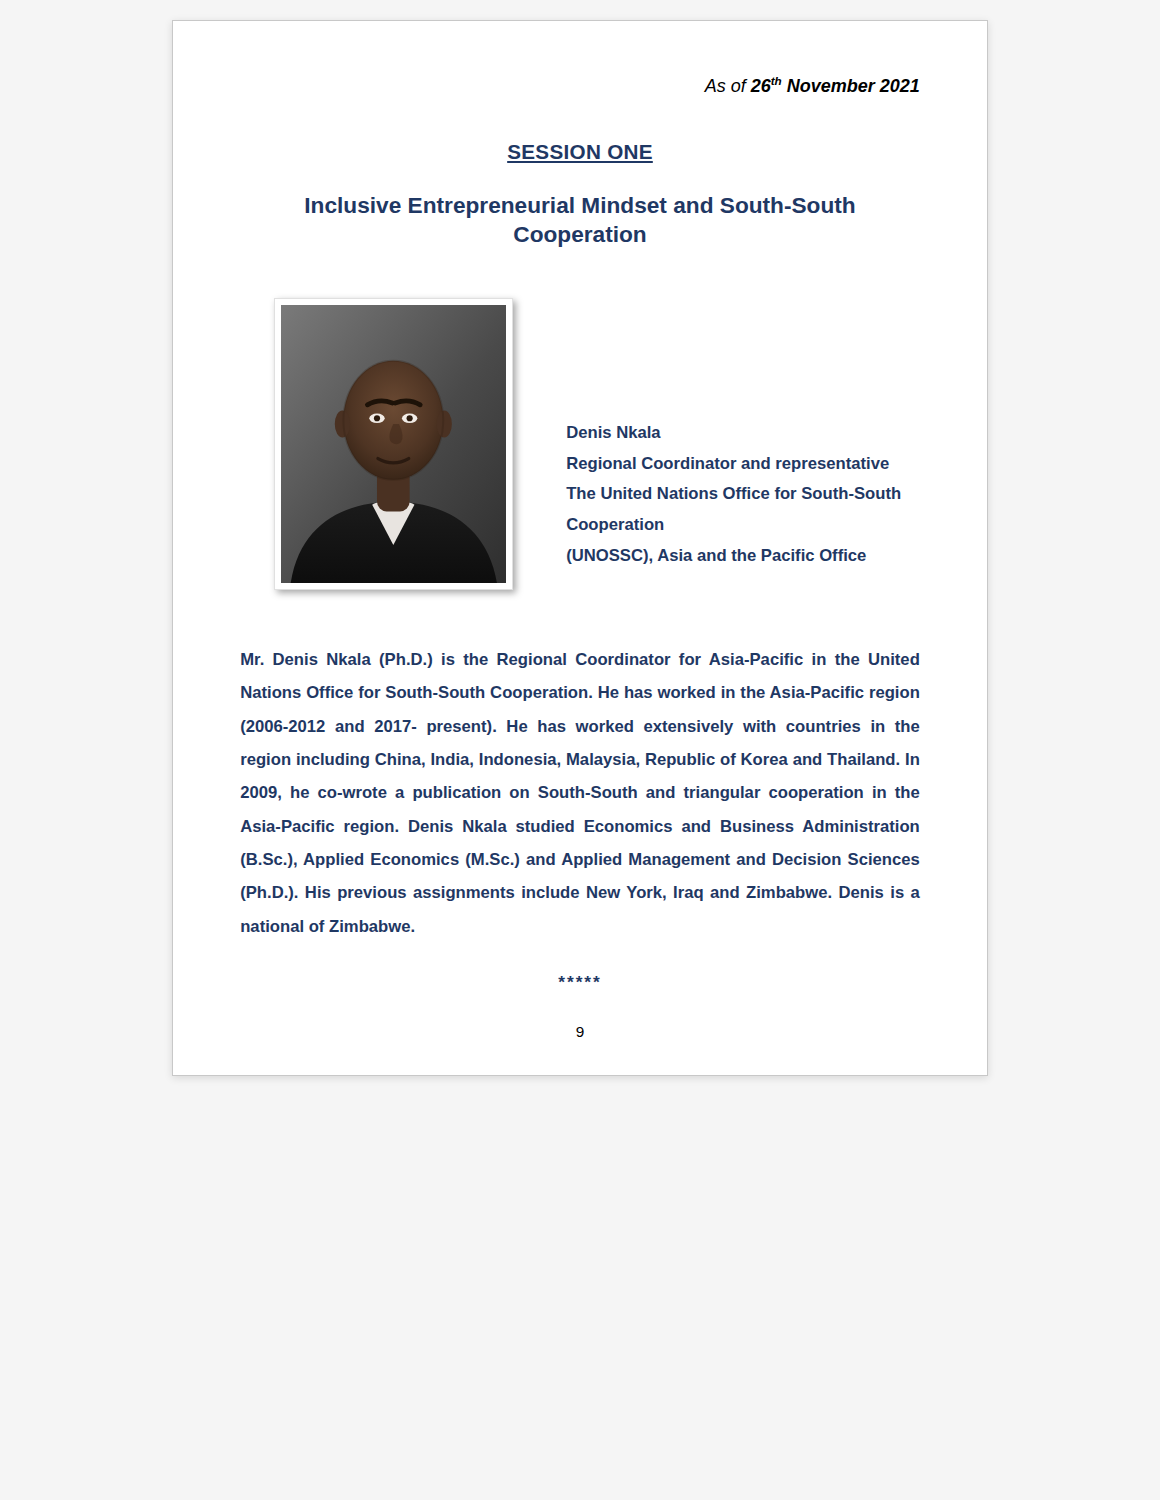As of 26th November 2021
SESSION ONE
Inclusive Entrepreneurial Mindset and South-South Cooperation
Denis Nkala
Regional Coordinator and representative
The United Nations Office for South-South Cooperation
(UNOSSC), Asia and the Pacific Office
Mr. Denis Nkala (Ph.D.) is the Regional Coordinator for Asia-Pacific in the United Nations Office for South-South Cooperation. He has worked in the Asia-Pacific region (2006-2012 and 2017- present). He has worked extensively with countries in the region including China, India, Indonesia, Malaysia, Republic of Korea and Thailand. In 2009, he co-wrote a publication on South-South and triangular cooperation in the Asia-Pacific region. Denis Nkala studied Economics and Business Administration (B.Sc.), Applied Economics (M.Sc.) and Applied Management and Decision Sciences (Ph.D.). His previous assignments include New York, Iraq and Zimbabwe. Denis is a national of Zimbabwe.
*****
9